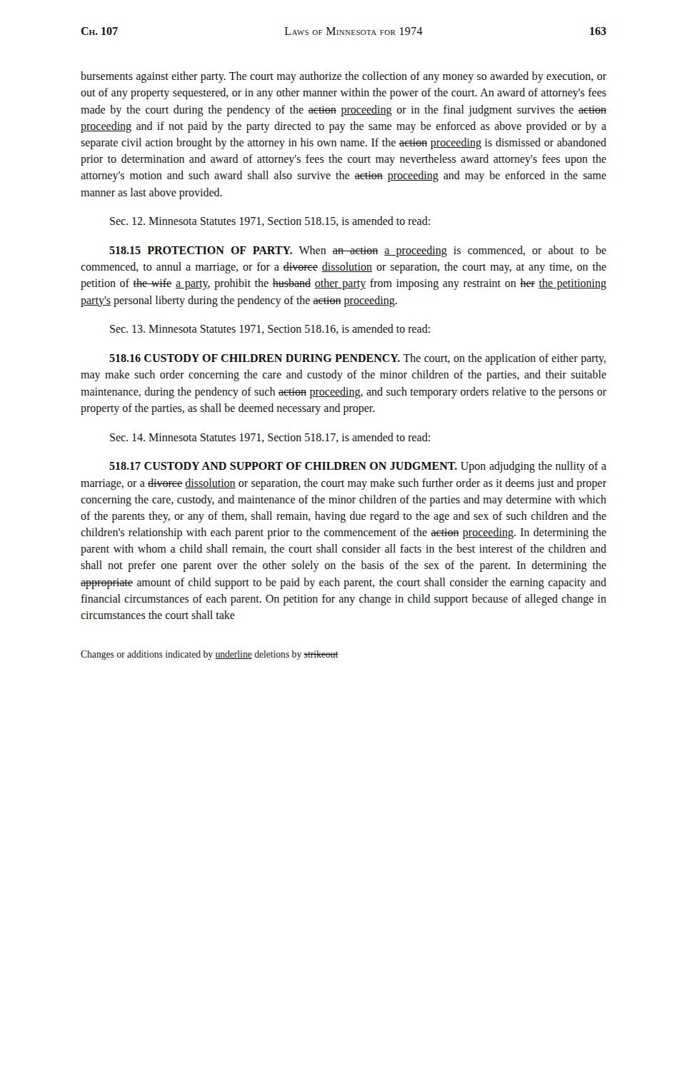Ch. 107 Laws of Minnesota for 1974 163
bursements against either party. The court may authorize the collection of any money so awarded by execution, or out of any property sequestered, or in any other manner within the power of the court. An award of attorney's fees made by the court during the pendency of the action proceeding or in the final judgment survives the action proceeding and if not paid by the party directed to pay the same may be enforced as above provided or by a separate civil action brought by the attorney in his own name. If the action proceeding is dismissed or abandoned prior to determination and award of attorney's fees the court may nevertheless award attorney's fees upon the attorney's motion and such award shall also survive the action proceeding and may be enforced in the same manner as last above provided.
Sec. 12. Minnesota Statutes 1971, Section 518.15, is amended to read:
518.15 PROTECTION OF PARTY. When an action a proceeding is commenced, or about to be commenced, to annul a marriage, or for a divorce dissolution or separation, the court may, at any time, on the petition of the wife a party, prohibit the husband other party from imposing any restraint on her the petitioning party's personal liberty during the pendency of the action proceeding.
Sec. 13. Minnesota Statutes 1971, Section 518.16, is amended to read:
518.16 CUSTODY OF CHILDREN DURING PENDENCY. The court, on the application of either party, may make such order concerning the care and custody of the minor children of the parties, and their suitable maintenance, during the pendency of such action proceeding, and such temporary orders relative to the persons or property of the parties, as shall be deemed necessary and proper.
Sec. 14. Minnesota Statutes 1971, Section 518.17, is amended to read:
518.17 CUSTODY AND SUPPORT OF CHILDREN ON JUDGMENT. Upon adjudging the nullity of a marriage, or a divorce dissolution or separation, the court may make such further order as it deems just and proper concerning the care, custody, and maintenance of the minor children of the parties and may determine with which of the parents they, or any of them, shall remain, having due regard to the age and sex of such children and the children's relationship with each parent prior to the commencement of the action proceeding. In determining the parent with whom a child shall remain, the court shall consider all facts in the best interest of the children and shall not prefer one parent over the other solely on the basis of the sex of the parent. In determining the appropriate amount of child support to be paid by each parent, the court shall consider the earning capacity and financial circumstances of each parent. On petition for any change in child support because of alleged change in circumstances the court shall take
Changes or additions indicated by underline deletions by strikeout